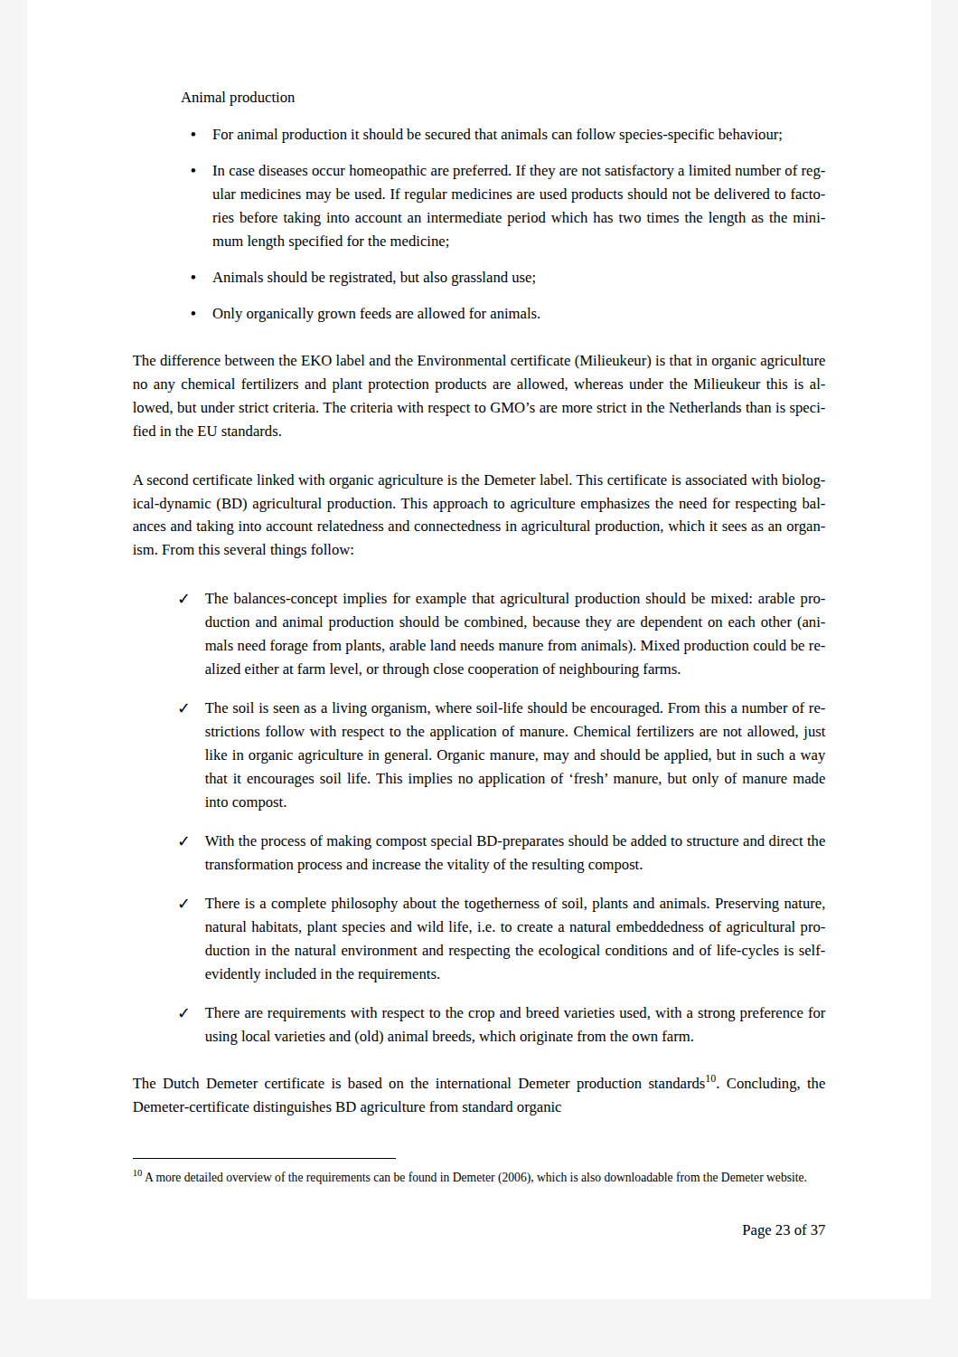Animal production
For animal production it should be secured that animals can follow species-specific behaviour;
In case diseases occur homeopathic are preferred. If they are not satisfactory a limited number of regular medicines may be used. If regular medicines are used products should not be delivered to factories before taking into account an intermediate period which has two times the length as the minimum length specified for the medicine;
Animals should be registrated, but also grassland use;
Only organically grown feeds are allowed for animals.
The difference between the EKO label and the Environmental certificate (Milieukeur) is that in organic agriculture no any chemical fertilizers and plant protection products are allowed, whereas under the Milieukeur this is allowed, but under strict criteria. The criteria with respect to GMO’s are more strict in the Netherlands than is specified in the EU standards.
A second certificate linked with organic agriculture is the Demeter label. This certificate is associated with biological-dynamic (BD) agricultural production. This approach to agriculture emphasizes the need for respecting balances and taking into account relatedness and connectedness in agricultural production, which it sees as an organism. From this several things follow:
The balances-concept implies for example that agricultural production should be mixed: arable production and animal production should be combined, because they are dependent on each other (animals need forage from plants, arable land needs manure from animals). Mixed production could be realized either at farm level, or through close cooperation of neighbouring farms.
The soil is seen as a living organism, where soil-life should be encouraged. From this a number of restrictions follow with respect to the application of manure. Chemical fertilizers are not allowed, just like in organic agriculture in general. Organic manure, may and should be applied, but in such a way that it encourages soil life. This implies no application of ‘fresh’ manure, but only of manure made into compost.
With the process of making compost special BD-preparates should be added to structure and direct the transformation process and increase the vitality of the resulting compost.
There is a complete philosophy about the togetherness of soil, plants and animals. Preserving nature, natural habitats, plant species and wild life, i.e. to create a natural embeddedness of agricultural production in the natural environment and respecting the ecological conditions and of life-cycles is self-evidently included in the requirements.
There are requirements with respect to the crop and breed varieties used, with a strong preference for using local varieties and (old) animal breeds, which originate from the own farm.
The Dutch Demeter certificate is based on the international Demeter production standards10. Concluding, the Demeter-certificate distinguishes BD agriculture from standard organic
10 A more detailed overview of the requirements can be found in Demeter (2006), which is also downloadable from the Demeter website.
Page 23 of 37